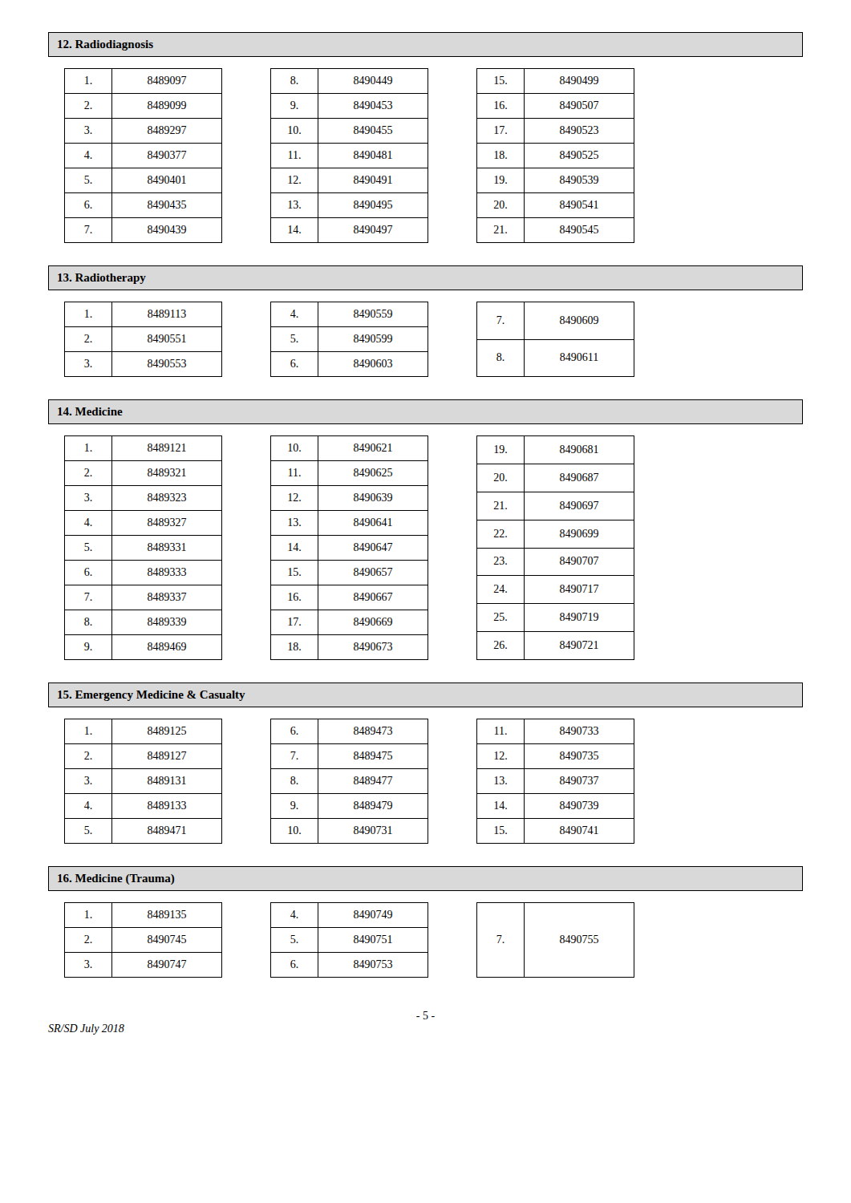12. Radiodiagnosis
| 1. | 8489097 |
| 2. | 8489099 |
| 3. | 8489297 |
| 4. | 8490377 |
| 5. | 8490401 |
| 6. | 8490435 |
| 7. | 8490439 |
| 8. | 8490449 |
| 9. | 8490453 |
| 10. | 8490455 |
| 11. | 8490481 |
| 12. | 8490491 |
| 13. | 8490495 |
| 14. | 8490497 |
| 15. | 8490499 |
| 16. | 8490507 |
| 17. | 8490523 |
| 18. | 8490525 |
| 19. | 8490539 |
| 20. | 8490541 |
| 21. | 8490545 |
13. Radiotherapy
| 1. | 8489113 |
| 2. | 8490551 |
| 3. | 8490553 |
| 4. | 8490559 |
| 5. | 8490599 |
| 6. | 8490603 |
| 7. | 8490609 |
| 8. | 8490611 |
14. Medicine
| 1. | 8489121 |
| 2. | 8489321 |
| 3. | 8489323 |
| 4. | 8489327 |
| 5. | 8489331 |
| 6. | 8489333 |
| 7. | 8489337 |
| 8. | 8489339 |
| 9. | 8489469 |
| 10. | 8490621 |
| 11. | 8490625 |
| 12. | 8490639 |
| 13. | 8490641 |
| 14. | 8490647 |
| 15. | 8490657 |
| 16. | 8490667 |
| 17. | 8490669 |
| 18. | 8490673 |
| 19. | 8490681 |
| 20. | 8490687 |
| 21. | 8490697 |
| 22. | 8490699 |
| 23. | 8490707 |
| 24. | 8490717 |
| 25. | 8490719 |
| 26. | 8490721 |
15. Emergency Medicine & Casualty
| 1. | 8489125 |
| 2. | 8489127 |
| 3. | 8489131 |
| 4. | 8489133 |
| 5. | 8489471 |
| 6. | 8489473 |
| 7. | 8489475 |
| 8. | 8489477 |
| 9. | 8489479 |
| 10. | 8490731 |
| 11. | 8490733 |
| 12. | 8490735 |
| 13. | 8490737 |
| 14. | 8490739 |
| 15. | 8490741 |
16. Medicine (Trauma)
| 1. | 8489135 |
| 2. | 8490745 |
| 3. | 8490747 |
| 4. | 8490749 |
| 5. | 8490751 |
| 6. | 8490753 |
| 7. | 8490755 |
- 5 -
SR/SD July 2018